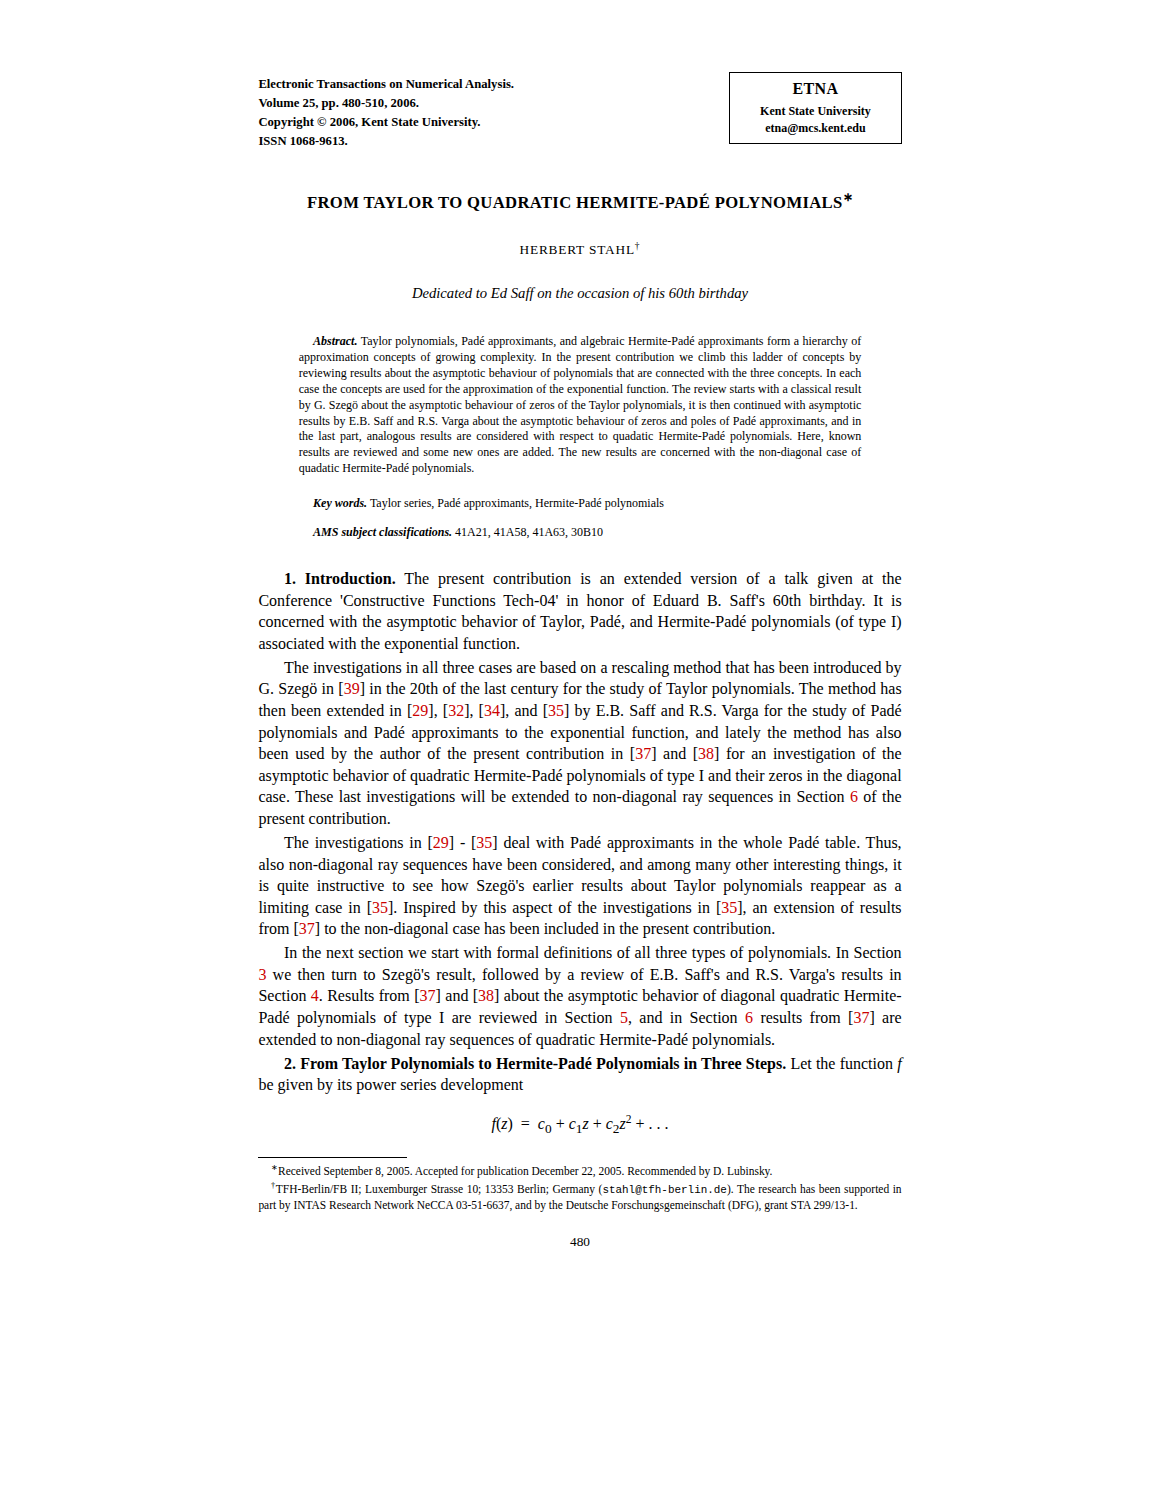Electronic Transactions on Numerical Analysis.
Volume 25, pp. 480-510, 2006.
Copyright © 2006, Kent State University.
ISSN 1068-9613.
ETNA Kent State University etna@mcs.kent.edu
FROM TAYLOR TO QUADRATIC HERMITE-PADÉ POLYNOMIALS∗
HERBERT STAHL†
Dedicated to Ed Saff on the occasion of his 60th birthday
Abstract. Taylor polynomials, Padé approximants, and algebraic Hermite-Padé approximants form a hierarchy of approximation concepts of growing complexity. In the present contribution we climb this ladder of concepts by reviewing results about the asymptotic behaviour of polynomials that are connected with the three concepts. In each case the concepts are used for the approximation of the exponential function. The review starts with a classical result by G. Szegö about the asymptotic behaviour of zeros of the Taylor polynomials, it is then continued with asymptotic results by E.B. Saff and R.S. Varga about the asymptotic behaviour of zeros and poles of Padé approximants, and in the last part, analogous results are considered with respect to quadatic Hermite-Padé polynomials. Here, known results are reviewed and some new ones are added. The new results are concerned with the non-diagonal case of quadatic Hermite-Padé polynomials.
Key words. Taylor series, Padé approximants, Hermite-Padé polynomials
AMS subject classifications. 41A21, 41A58, 41A63, 30B10
1. Introduction. The present contribution is an extended version of a talk given at the Conference 'Constructive Functions Tech-04' in honor of Eduard B. Saff's 60th birthday. It is concerned with the asymptotic behavior of Taylor, Padé, and Hermite-Padé polynomials (of type I) associated with the exponential function.
The investigations in all three cases are based on a rescaling method that has been introduced by G. Szegö in [39] in the 20th of the last century for the study of Taylor polynomials. The method has then been extended in [29], [32], [34], and [35] by E.B. Saff and R.S. Varga for the study of Padé polynomials and Padé approximants to the exponential function, and lately the method has also been used by the author of the present contribution in [37] and [38] for an investigation of the asymptotic behavior of quadratic Hermite-Padé polynomials of type I and their zeros in the diagonal case. These last investigations will be extended to non-diagonal ray sequences in Section 6 of the present contribution.
The investigations in [29] - [35] deal with Padé approximants in the whole Padé table. Thus, also non-diagonal ray sequences have been considered, and among many other interesting things, it is quite instructive to see how Szegö's earlier results about Taylor polynomials reappear as a limiting case in [35]. Inspired by this aspect of the investigations in [35], an extension of results from [37] to the non-diagonal case has been included in the present contribution.
In the next section we start with formal definitions of all three types of polynomials. In Section 3 we then turn to Szegö's result, followed by a review of E.B. Saff's and R.S. Varga's results in Section 4. Results from [37] and [38] about the asymptotic behavior of diagonal quadratic Hermite-Padé polynomials of type I are reviewed in Section 5, and in Section 6 results from [37] are extended to non-diagonal ray sequences of quadratic Hermite-Padé polynomials.
2. From Taylor Polynomials to Hermite-Padé Polynomials in Three Steps. Let the function f be given by its power series development
f(z) = c0 + c1z + c2z2 + . . .
∗Received September 8, 2005. Accepted for publication December 22, 2005. Recommended by D. Lubinsky.
†TFH-Berlin/FB II; Luxemburger Strasse 10; 13353 Berlin; Germany (stahl@tfh-berlin.de). The research has been supported in part by INTAS Research Network NeCCA 03-51-6637, and by the Deutsche Forschungsgemeinschaft (DFG), grant STA 299/13-1.
480